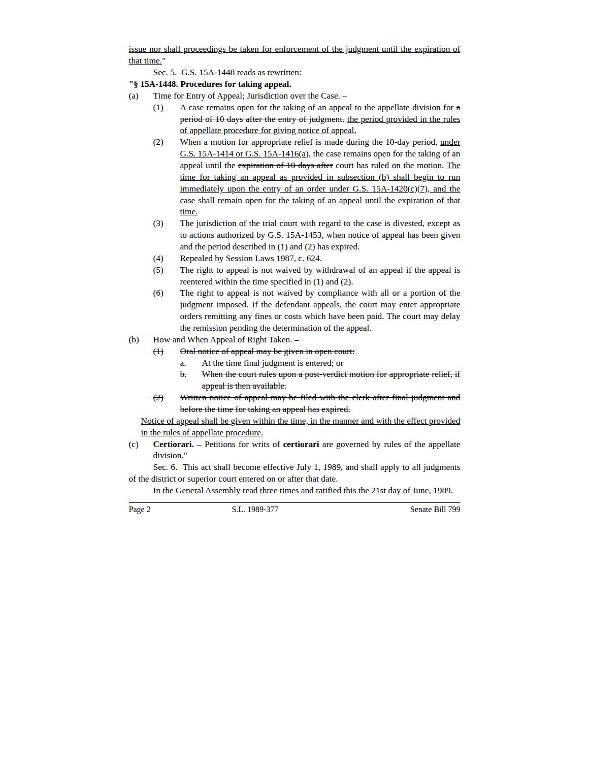issue nor shall proceedings be taken for enforcement of the judgment until the expiration of that time."
Sec. 5. G.S. 15A-1448 reads as rewritten:
"§ 15A-1448. Procedures for taking appeal.
| (a) | Time for Entry of Appeal; Jurisdiction over the Case. – |
| | (1) | A case remains open for the taking of an appeal to the appellate division for a period of 10 days after the entry of judgment. the period provided in the rules of appellate procedure for giving notice of appeal. |
| | (2) | When a motion for appropriate relief is made during the 10-day period, under G.S. 15A-1414 or G.S. 15A-1416(a), the case remains open for the taking of an appeal until the expiration of 10 days after court has ruled on the motion. The time for taking an appeal as provided in subsection (b) shall begin to run immediately upon the entry of an order under G.S. 15A-1420(c)(7), and the case shall remain open for the taking of an appeal until the expiration of that time. |
| | (3) | The jurisdiction of the trial court with regard to the case is divested, except as to actions authorized by G.S. 15A-1453, when notice of appeal has been given and the period described in (1) and (2) has expired. |
| | (4) | Repealed by Session Laws 1987, c. 624. |
| | (5) | The right to appeal is not waived by withdrawal of an appeal if the appeal is reentered within the time specified in (1) and (2). |
| | (6) | The right to appeal is not waived by compliance with all or a portion of the judgment imposed. If the defendant appeals, the court may enter appropriate orders remitting any fines or costs which have been paid. The court may delay the remission pending the determination of the appeal. |
| (b) | How and When Appeal of Right Taken. – |
| | (1) | Oral notice of appeal may be given in open court: |
| | | a. | At the time final judgment is entered; or |
| | | b. | When the court rules upon a post-verdict motion for appropriate relief, if appeal is then available. |
| | (2) | Written notice of appeal may be filed with the clerk after final judgment and before the time for taking an appeal has expired. |
Notice of appeal shall be given within the time, in the manner and with the effect provided in the rules of appellate procedure.
| (c) | Certiorari. – Petitions for writs of certiorari are governed by rules of the appellate division." |
Sec. 6. This act shall become effective July 1, 1989, and shall apply to all judgments of the district or superior court entered on or after that date.
In the General Assembly read three times and ratified this the 21st day of June, 1989.
| Page 2 | S.L. 1989-377 | Senate Bill 799 |